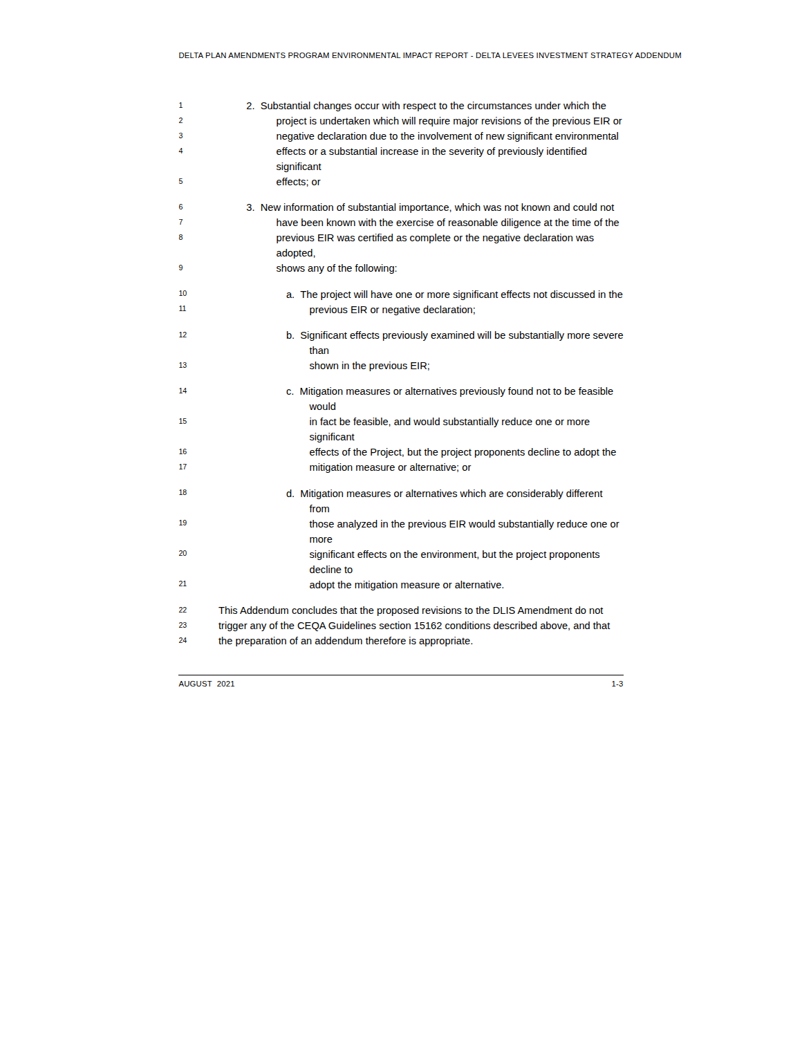DELTA PLAN AMENDMENTS PROGRAM ENVIRONMENTAL IMPACT REPORT - DELTA LEVEES INVESTMENT STRATEGY ADDENDUM
1
2. Substantial changes occur with respect to the circumstances under which the
2
project is undertaken which will require major revisions of the previous EIR or
3
negative declaration due to the involvement of new significant environmental
4
effects or a substantial increase in the severity of previously identified significant
5
effects; or
6
3. New information of substantial importance, which was not known and could not
7
have been known with the exercise of reasonable diligence at the time of the
8
previous EIR was certified as complete or the negative declaration was adopted,
9
shows any of the following:
10
a. The project will have one or more significant effects not discussed in the
11
previous EIR or negative declaration;
12
b. Significant effects previously examined will be substantially more severe than
13
shown in the previous EIR;
14
c. Mitigation measures or alternatives previously found not to be feasible would
15
in fact be feasible, and would substantially reduce one or more significant
16
effects of the Project, but the project proponents decline to adopt the
17
mitigation measure or alternative; or
18
d. Mitigation measures or alternatives which are considerably different from
19
those analyzed in the previous EIR would substantially reduce one or more
20
significant effects on the environment, but the project proponents decline to
21
adopt the mitigation measure or alternative.
22
This Addendum concludes that the proposed revisions to the DLIS Amendment do not
23
trigger any of the CEQA Guidelines section 15162 conditions described above, and that
24
the preparation of an addendum therefore is appropriate.
AUGUST 2021
1-3